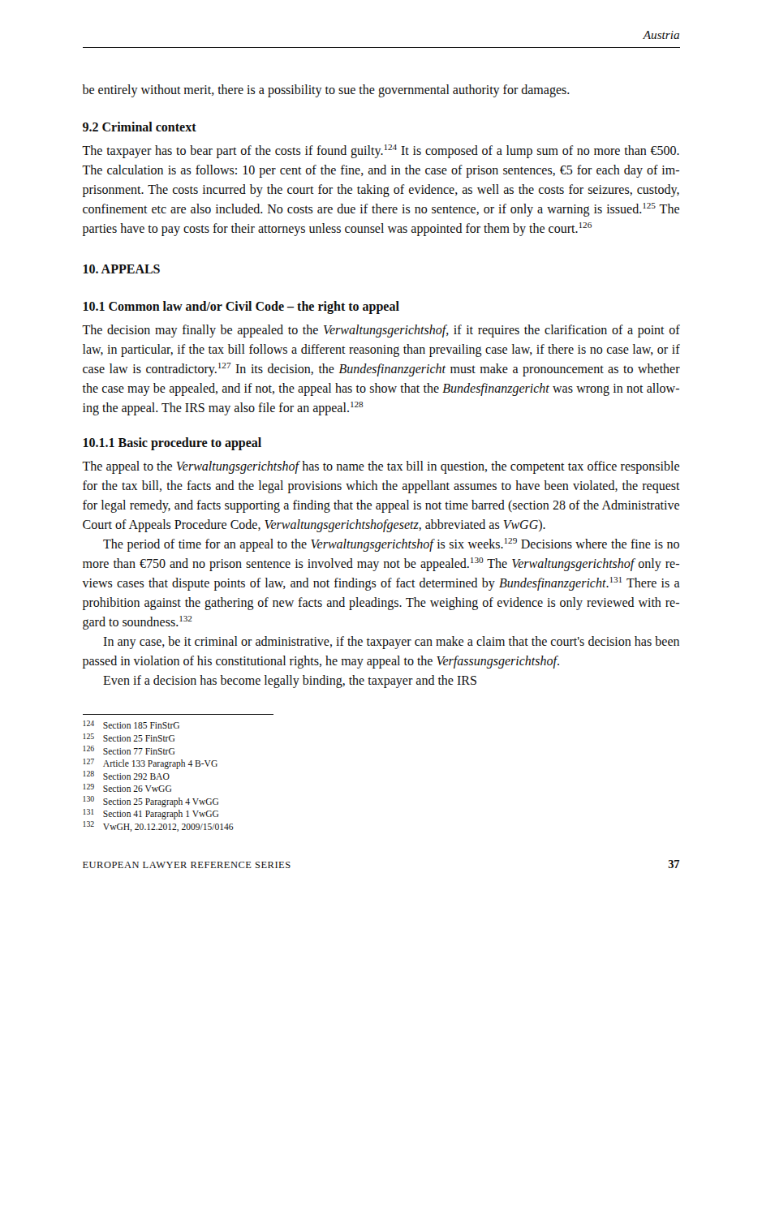Austria
be entirely without merit, there is a possibility to sue the governmental authority for damages.
9.2 Criminal context
The taxpayer has to bear part of the costs if found guilty.124 It is composed of a lump sum of no more than €500. The calculation is as follows: 10 per cent of the fine, and in the case of prison sentences, €5 for each day of imprisonment. The costs incurred by the court for the taking of evidence, as well as the costs for seizures, custody, confinement etc are also included. No costs are due if there is no sentence, or if only a warning is issued.125 The parties have to pay costs for their attorneys unless counsel was appointed for them by the court.126
10. APPEALS
10.1 Common law and/or Civil Code – the right to appeal
The decision may finally be appealed to the Verwaltungsgerichtshof, if it requires the clarification of a point of law, in particular, if the tax bill follows a different reasoning than prevailing case law, if there is no case law, or if case law is contradictory.127 In its decision, the Bundesfinanzgericht must make a pronouncement as to whether the case may be appealed, and if not, the appeal has to show that the Bundesfinanzgericht was wrong in not allowing the appeal. The IRS may also file for an appeal.128
10.1.1 Basic procedure to appeal
The appeal to the Verwaltungsgerichtshof has to name the tax bill in question, the competent tax office responsible for the tax bill, the facts and the legal provisions which the appellant assumes to have been violated, the request for legal remedy, and facts supporting a finding that the appeal is not time barred (section 28 of the Administrative Court of Appeals Procedure Code, Verwaltungsgerichtshofgesetz, abbreviated as VwGG).
The period of time for an appeal to the Verwaltungsgerichtshof is six weeks.129 Decisions where the fine is no more than €750 and no prison sentence is involved may not be appealed.130 The Verwaltungsgerichtshof only reviews cases that dispute points of law, and not findings of fact determined by Bundesfinanzgericht.131 There is a prohibition against the gathering of new facts and pleadings. The weighing of evidence is only reviewed with regard to soundness.132
In any case, be it criminal or administrative, if the taxpayer can make a claim that the court's decision has been passed in violation of his constitutional rights, he may appeal to the Verfassungsgerichtshof.
Even if a decision has become legally binding, the taxpayer and the IRS
124 Section 185 FinStrG
125 Section 25 FinStrG
126 Section 77 FinStrG
127 Article 133 Paragraph 4 B-VG
128 Section 292 BAO
129 Section 26 VwGG
130 Section 25 Paragraph 4 VwGG
131 Section 41 Paragraph 1 VwGG
132 VwGH, 20.12.2012, 2009/15/0146
EUROPEAN LAWYER REFERENCE SERIES 37